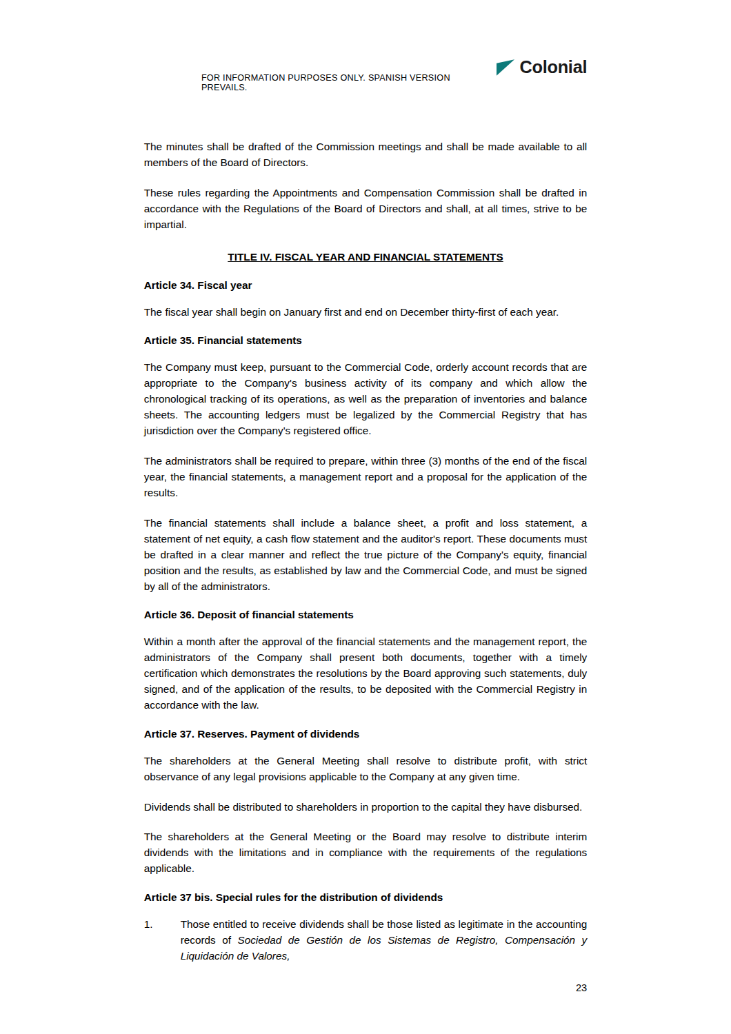FOR INFORMATION PURPOSES ONLY. SPANISH VERSION PREVAILS.
Colonial
The minutes shall be drafted of the Commission meetings and shall be made available to all members of the Board of Directors.
These rules regarding the Appointments and Compensation Commission shall be drafted in accordance with the Regulations of the Board of Directors and shall, at all times, strive to be impartial.
TITLE IV. FISCAL YEAR AND FINANCIAL STATEMENTS
Article 34. Fiscal year
The fiscal year shall begin on January first and end on December thirty-first of each year.
Article 35. Financial statements
The Company must keep, pursuant to the Commercial Code, orderly account records that are appropriate to the Company's business activity of its company and which allow the chronological tracking of its operations, as well as the preparation of inventories and balance sheets. The accounting ledgers must be legalized by the Commercial Registry that has jurisdiction over the Company's registered office.
The administrators shall be required to prepare, within three (3) months of the end of the fiscal year, the financial statements, a management report and a proposal for the application of the results.
The financial statements shall include a balance sheet, a profit and loss statement, a statement of net equity, a cash flow statement and the auditor's report. These documents must be drafted in a clear manner and reflect the true picture of the Company's equity, financial position and the results, as established by law and the Commercial Code, and must be signed by all of the administrators.
Article 36. Deposit of financial statements
Within a month after the approval of the financial statements and the management report, the administrators of the Company shall present both documents, together with a timely certification which demonstrates the resolutions by the Board approving such statements, duly signed, and of the application of the results, to be deposited with the Commercial Registry in accordance with the law.
Article 37. Reserves. Payment of dividends
The shareholders at the General Meeting shall resolve to distribute profit, with strict observance of any legal provisions applicable to the Company at any given time.
Dividends shall be distributed to shareholders in proportion to the capital they have disbursed.
The shareholders at the General Meeting or the Board may resolve to distribute interim dividends with the limitations and in compliance with the requirements of the regulations applicable.
Article 37 bis. Special rules for the distribution of dividends
1.
Those entitled to receive dividends shall be those listed as legitimate in the accounting records of Sociedad de Gestión de los Sistemas de Registro, Compensación y Liquidación de Valores,
23